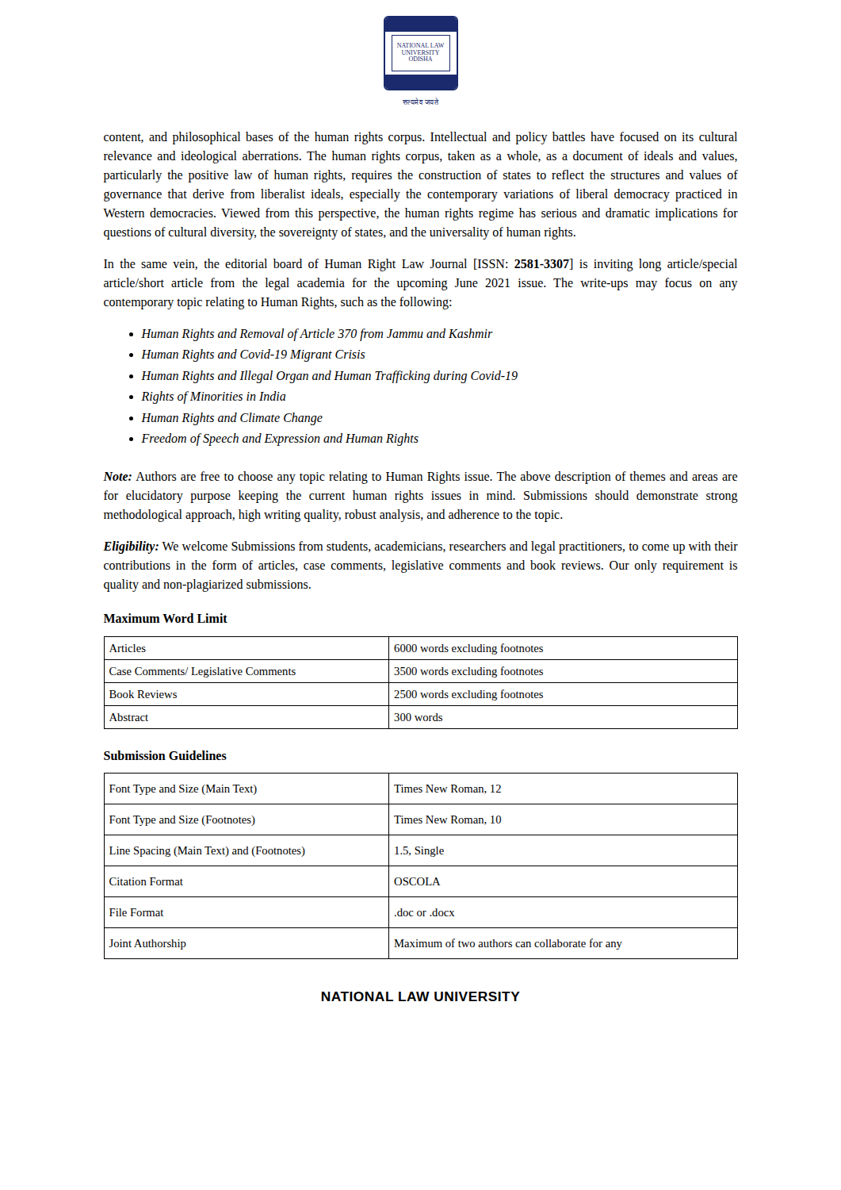NATIONAL LAW
UNIVERSITY
ODISHA
सत्यमेव जयते
content, and philosophical bases of the human rights corpus. Intellectual and policy battles have focused on its cultural relevance and ideological aberrations. The human rights corpus, taken as a whole, as a document of ideals and values, particularly the positive law of human rights, requires the construction of states to reflect the structures and values of governance that derive from liberalist ideals, especially the contemporary variations of liberal democracy practiced in Western democracies. Viewed from this perspective, the human rights regime has serious and dramatic implications for questions of cultural diversity, the sovereignty of states, and the universality of human rights.
In the same vein, the editorial board of Human Right Law Journal [ISSN: 2581-3307] is inviting long article/special article/short article from the legal academia for the upcoming June 2021 issue. The write-ups may focus on any contemporary topic relating to Human Rights, such as the following:
Human Rights and Removal of Article 370 from Jammu and Kashmir
Human Rights and Covid-19 Migrant Crisis
Human Rights and Illegal Organ and Human Trafficking during Covid-19
Rights of Minorities in India
Human Rights and Climate Change
Freedom of Speech and Expression and Human Rights
Note: Authors are free to choose any topic relating to Human Rights issue. The above description of themes and areas are for elucidatory purpose keeping the current human rights issues in mind. Submissions should demonstrate strong methodological approach, high writing quality, robust analysis, and adherence to the topic.
Eligibility: We welcome Submissions from students, academicians, researchers and legal practitioners, to come up with their contributions in the form of articles, case comments, legislative comments and book reviews. Our only requirement is quality and non-plagiarized submissions.
Maximum Word Limit
| Articles | 6000 words excluding footnotes |
| Case Comments/ Legislative Comments | 3500 words excluding footnotes |
| Book Reviews | 2500 words excluding footnotes |
| Abstract | 300 words |
Submission Guidelines
| Font Type and Size (Main Text) | Times New Roman, 12 |
| Font Type and Size (Footnotes) | Times New Roman, 10 |
| Line Spacing (Main Text) and (Footnotes) | 1.5, Single |
| Citation Format | OSCOLA |
| File Format | .doc or .docx |
| Joint Authorship | Maximum of two authors can collaborate for any |
NATIONAL LAW UNIVERSITY